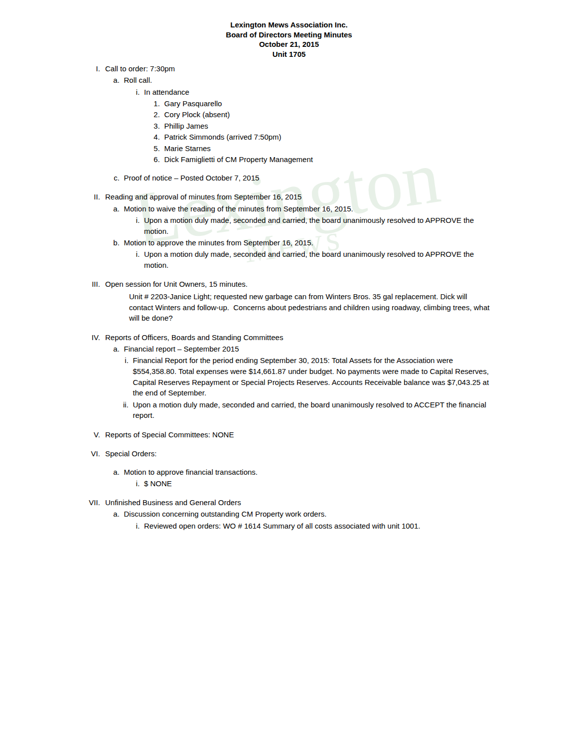LexingtonMews
Lexington Mews Association Inc.
Board of Directors Meeting Minutes
October 21, 2015
Unit 1705
Call to order: 7:30pm
Roll call.
In attendance
Gary Pasquarello
Cory Plock (absent)
Phillip James
Patrick Simmonds (arrived 7:50pm)
Marie Starnes
Dick Famiglietti of CM Property Management
Proof of notice – Posted October 7, 2015
Reading and approval of minutes from September 16, 2015
Motion to waive the reading of the minutes from September 16, 2015.
Upon a motion duly made, seconded and carried, the board unanimously resolved to APPROVE the motion.
Motion to approve the minutes from September 16, 2015.
Upon a motion duly made, seconded and carried, the board unanimously resolved to APPROVE the motion.
Open session for Unit Owners, 15 minutes.
Unit # 2203-Janice Light; requested new garbage can from Winters Bros. 35 gal replacement. Dick will contact Winters and follow-up. Concerns about pedestrians and children using roadway, climbing trees, what will be done?
Reports of Officers, Boards and Standing Committees
Financial report – September 2015
Financial Report for the period ending September 30, 2015: Total Assets for the Association were $554,358.80. Total expenses were $14,661.87 under budget. No payments were made to Capital Reserves, Capital Reserves Repayment or Special Projects Reserves. Accounts Receivable balance was $7,043.25 at the end of September.
Upon a motion duly made, seconded and carried, the board unanimously resolved to ACCEPT the financial report.
Reports of Special Committees: NONE
Special Orders:
Motion to approve financial transactions.
$ NONE
Unfinished Business and General Orders
Discussion concerning outstanding CM Property work orders.
Reviewed open orders: WO # 1614 Summary of all costs associated with unit 1001.